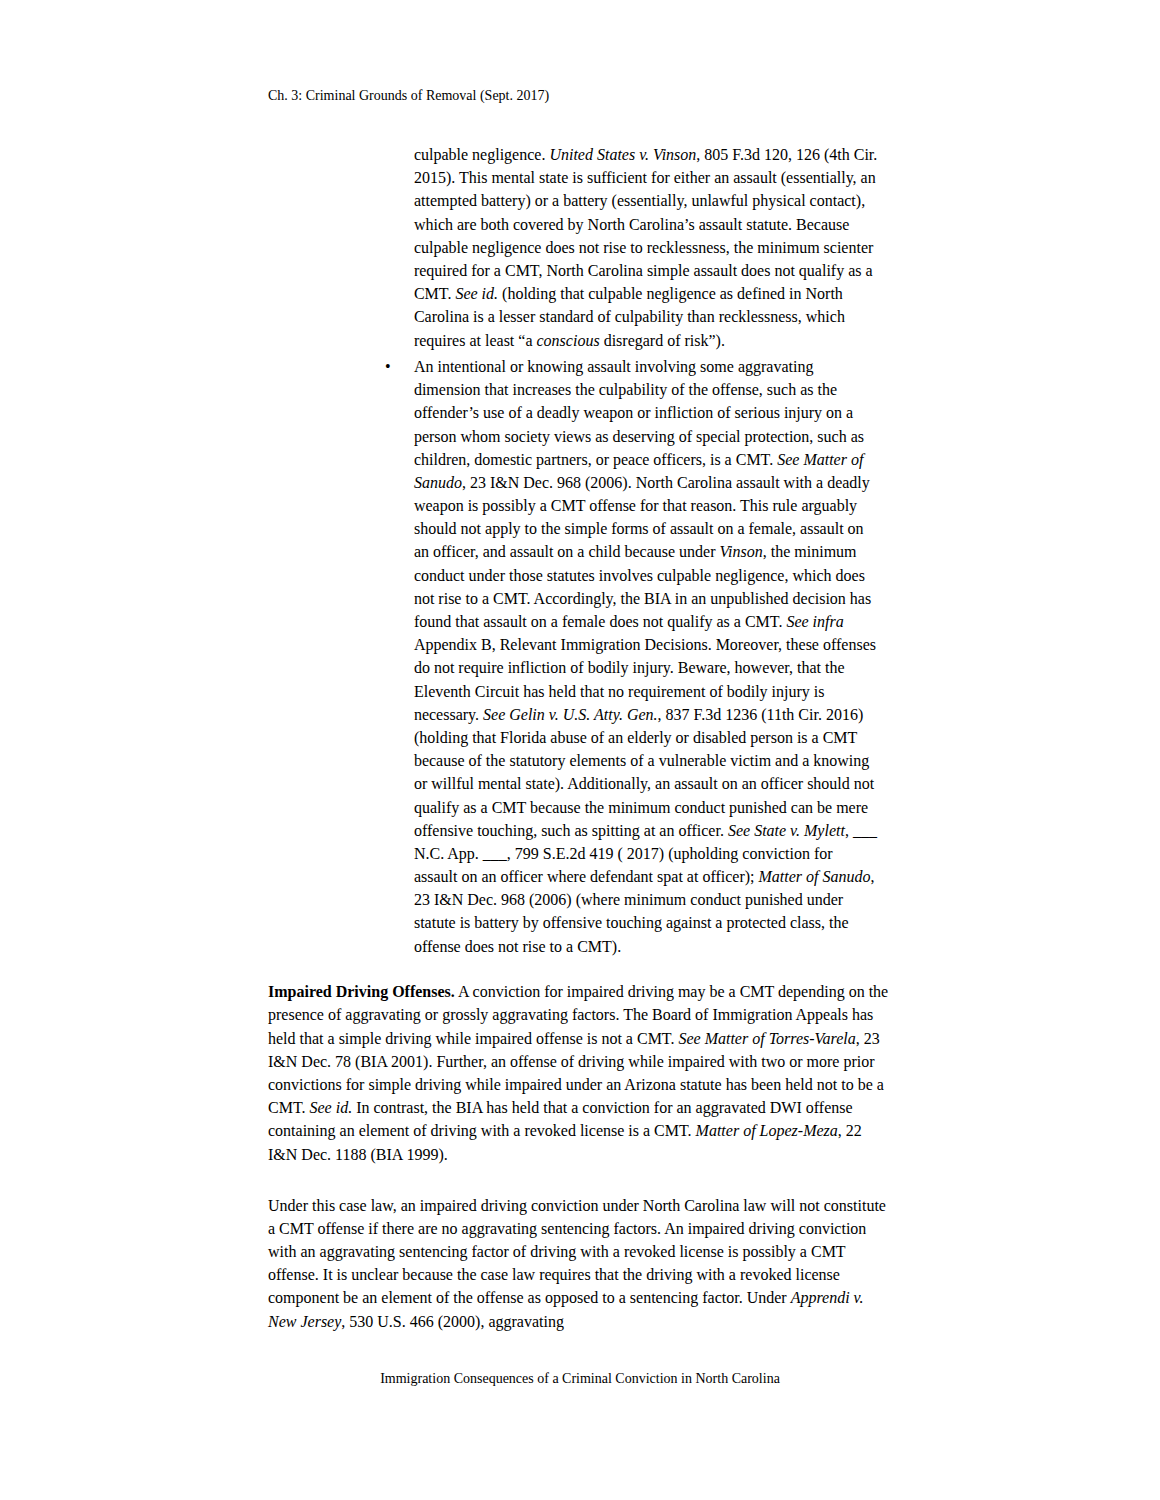Ch. 3: Criminal Grounds of Removal (Sept. 2017)
culpable negligence. United States v. Vinson, 805 F.3d 120, 126 (4th Cir. 2015). This mental state is sufficient for either an assault (essentially, an attempted battery) or a battery (essentially, unlawful physical contact), which are both covered by North Carolina’s assault statute. Because culpable negligence does not rise to recklessness, the minimum scienter required for a CMT, North Carolina simple assault does not qualify as a CMT. See id. (holding that culpable negligence as defined in North Carolina is a lesser standard of culpability than recklessness, which requires at least “a conscious disregard of risk”).
An intentional or knowing assault involving some aggravating dimension that increases the culpability of the offense, such as the offender’s use of a deadly weapon or infliction of serious injury on a person whom society views as deserving of special protection, such as children, domestic partners, or peace officers, is a CMT. See Matter of Sanudo, 23 I&N Dec. 968 (2006). North Carolina assault with a deadly weapon is possibly a CMT offense for that reason. This rule arguably should not apply to the simple forms of assault on a female, assault on an officer, and assault on a child because under Vinson, the minimum conduct under those statutes involves culpable negligence, which does not rise to a CMT. Accordingly, the BIA in an unpublished decision has found that assault on a female does not qualify as a CMT. See infra Appendix B, Relevant Immigration Decisions. Moreover, these offenses do not require infliction of bodily injury. Beware, however, that the Eleventh Circuit has held that no requirement of bodily injury is necessary. See Gelin v. U.S. Atty. Gen., 837 F.3d 1236 (11th Cir. 2016) (holding that Florida abuse of an elderly or disabled person is a CMT because of the statutory elements of a vulnerable victim and a knowing or willful mental state). Additionally, an assault on an officer should not qualify as a CMT because the minimum conduct punished can be mere offensive touching, such as spitting at an officer. See State v. Mylett, ___ N.C. App. ___, 799 S.E.2d 419 ( 2017) (upholding conviction for assault on an officer where defendant spat at officer); Matter of Sanudo, 23 I&N Dec. 968 (2006) (where minimum conduct punished under statute is battery by offensive touching against a protected class, the offense does not rise to a CMT).
Impaired Driving Offenses. A conviction for impaired driving may be a CMT depending on the presence of aggravating or grossly aggravating factors. The Board of Immigration Appeals has held that a simple driving while impaired offense is not a CMT. See Matter of Torres-Varela, 23 I&N Dec. 78 (BIA 2001). Further, an offense of driving while impaired with two or more prior convictions for simple driving while impaired under an Arizona statute has been held not to be a CMT. See id. In contrast, the BIA has held that a conviction for an aggravated DWI offense containing an element of driving with a revoked license is a CMT. Matter of Lopez-Meza, 22 I&N Dec. 1188 (BIA 1999).
Under this case law, an impaired driving conviction under North Carolina law will not constitute a CMT offense if there are no aggravating sentencing factors. An impaired driving conviction with an aggravating sentencing factor of driving with a revoked license is possibly a CMT offense. It is unclear because the case law requires that the driving with a revoked license component be an element of the offense as opposed to a sentencing factor. Under Apprendi v. New Jersey, 530 U.S. 466 (2000), aggravating
Immigration Consequences of a Criminal Conviction in North Carolina